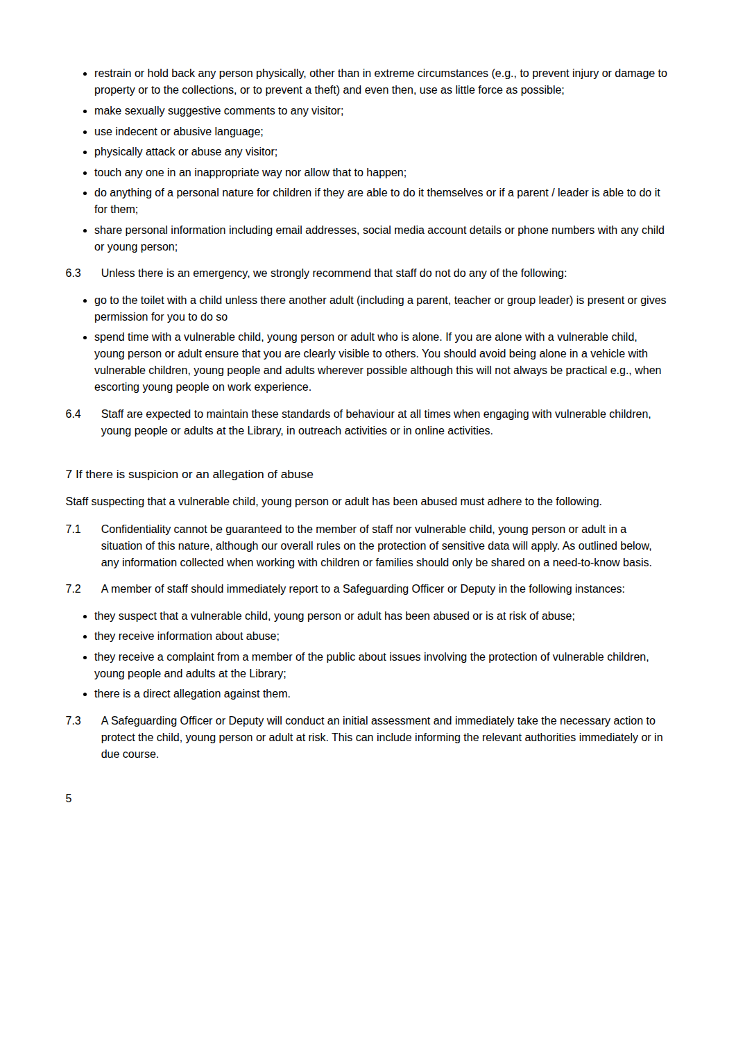restrain or hold back any person physically, other than in extreme circumstances (e.g., to prevent injury or damage to property or to the collections, or to prevent a theft) and even then, use as little force as possible;
make sexually suggestive comments to any visitor;
use indecent or abusive language;
physically attack or abuse any visitor;
touch any one in an inappropriate way nor allow that to happen;
do anything of a personal nature for children if they are able to do it themselves or if a parent / leader is able to do it for them;
share personal information including email addresses, social media account details or phone numbers with any child or young person;
6.3
Unless there is an emergency, we strongly recommend that staff do not do any of the following:
go to the toilet with a child unless there another adult (including a parent, teacher or group leader) is present or gives permission for you to do so
spend time with a vulnerable child, young person or adult who is alone. If you are alone with a vulnerable child, young person or adult ensure that you are clearly visible to others. You should avoid being alone in a vehicle with vulnerable children, young people and adults wherever possible although this will not always be practical e.g., when escorting young people on work experience.
6.4
Staff are expected to maintain these standards of behaviour at all times when engaging with vulnerable children, young people or adults at the Library, in outreach activities or in online activities.
7 If there is suspicion or an allegation of abuse
Staff suspecting that a vulnerable child, young person or adult has been abused must adhere to the following.
7.1
Confidentiality cannot be guaranteed to the member of staff nor vulnerable child, young person or adult in a situation of this nature, although our overall rules on the protection of sensitive data will apply. As outlined below, any information collected when working with children or families should only be shared on a need-to-know basis.
7.2
A member of staff should immediately report to a Safeguarding Officer or Deputy in the following instances:
they suspect that a vulnerable child, young person or adult has been abused or is at risk of abuse;
they receive information about abuse;
they receive a complaint from a member of the public about issues involving the protection of vulnerable children, young people and adults at the Library;
there is a direct allegation against them.
7.3
A Safeguarding Officer or Deputy will conduct an initial assessment and immediately take the necessary action to protect the child, young person or adult at risk. This can include informing the relevant authorities immediately or in due course.
5